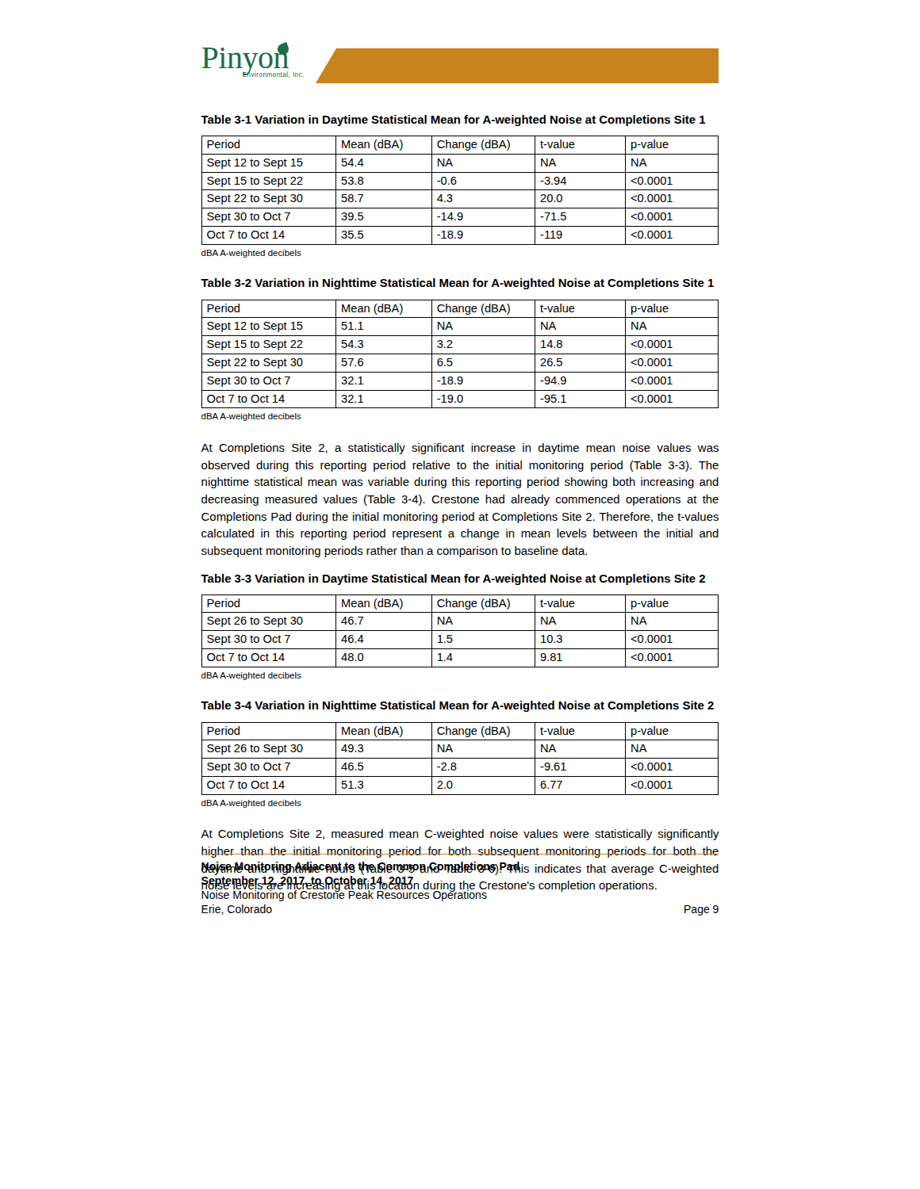Pinyon
Environmental, Inc.
Table 3-1 Variation in Daytime Statistical Mean for A-weighted Noise at Completions Site 1
| Period | Mean (dBA) | Change (dBA) | t-value | p-value |
| --- | --- | --- | --- | --- |
| Sept 12 to Sept 15 | 54.4 | NA | NA | NA |
| Sept 15 to Sept 22 | 53.8 | -0.6 | -3.94 | <0.0001 |
| Sept 22 to Sept 30 | 58.7 | 4.3 | 20.0 | <0.0001 |
| Sept 30 to Oct 7 | 39.5 | -14.9 | -71.5 | <0.0001 |
| Oct 7 to Oct 14 | 35.5 | -18.9 | -119 | <0.0001 |
dBA A-weighted decibels
Table 3-2 Variation in Nighttime Statistical Mean for A-weighted Noise at Completions Site 1
| Period | Mean (dBA) | Change (dBA) | t-value | p-value |
| --- | --- | --- | --- | --- |
| Sept 12 to Sept 15 | 51.1 | NA | NA | NA |
| Sept 15 to Sept 22 | 54.3 | 3.2 | 14.8 | <0.0001 |
| Sept 22 to Sept 30 | 57.6 | 6.5 | 26.5 | <0.0001 |
| Sept 30 to Oct 7 | 32.1 | -18.9 | -94.9 | <0.0001 |
| Oct 7 to Oct 14 | 32.1 | -19.0 | -95.1 | <0.0001 |
dBA A-weighted decibels
At Completions Site 2, a statistically significant increase in daytime mean noise values was observed during this reporting period relative to the initial monitoring period (Table 3-3). The nighttime statistical mean was variable during this reporting period showing both increasing and decreasing measured values (Table 3-4). Crestone had already commenced operations at the Completions Pad during the initial monitoring period at Completions Site 2. Therefore, the t-values calculated in this reporting period represent a change in mean levels between the initial and subsequent monitoring periods rather than a comparison to baseline data.
Table 3-3 Variation in Daytime Statistical Mean for A-weighted Noise at Completions Site 2
| Period | Mean (dBA) | Change (dBA) | t-value | p-value |
| --- | --- | --- | --- | --- |
| Sept 26 to Sept 30 | 46.7 | NA | NA | NA |
| Sept 30 to Oct 7 | 46.4 | 1.5 | 10.3 | <0.0001 |
| Oct 7 to Oct 14 | 48.0 | 1.4 | 9.81 | <0.0001 |
dBA A-weighted decibels
Table 3-4 Variation in Nighttime Statistical Mean for A-weighted Noise at Completions Site 2
| Period | Mean (dBA) | Change (dBA) | t-value | p-value |
| --- | --- | --- | --- | --- |
| Sept 26 to Sept 30 | 49.3 | NA | NA | NA |
| Sept 30 to Oct 7 | 46.5 | -2.8 | -9.61 | <0.0001 |
| Oct 7 to Oct 14 | 51.3 | 2.0 | 6.77 | <0.0001 |
dBA A-weighted decibels
At Completions Site 2, measured mean C-weighted noise values were statistically significantly higher than the initial monitoring period for both subsequent monitoring periods for both the daytime and nighttime hours (Table 3-5 and Table 3-6). This indicates that average C-weighted noise levels are increasing at this location during the Crestone's completion operations.
Noise Monitoring Adjacent to the Common Completions Pad
September 12, 2017, to October 14, 2017
Noise Monitoring of Crestone Peak Resources Operations
Erie, Colorado Page 9